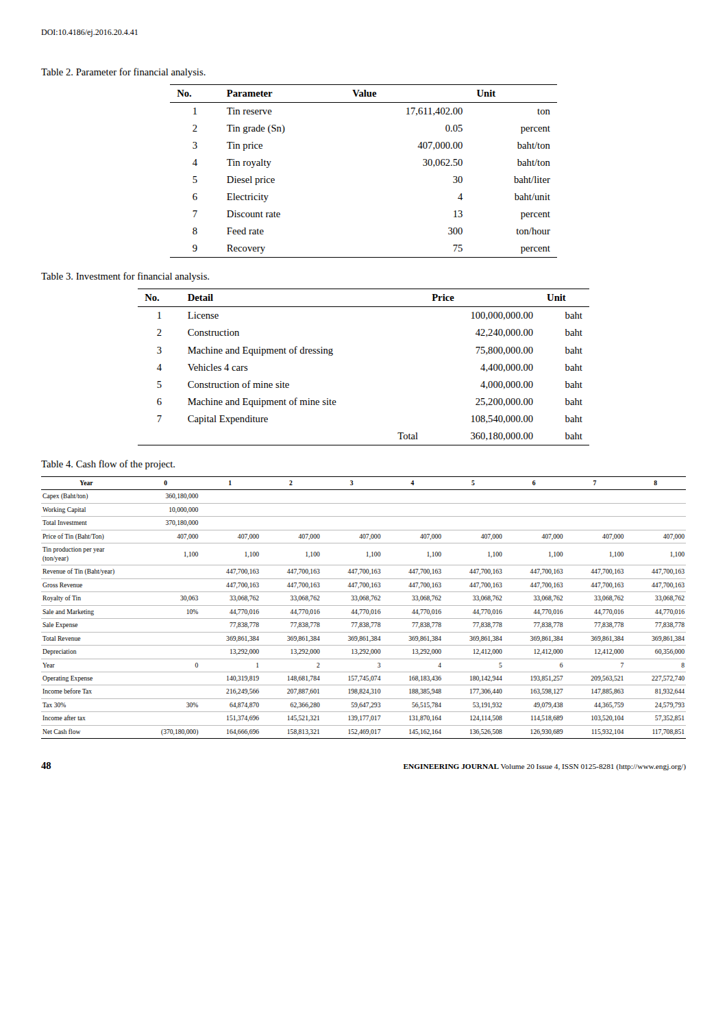DOI:10.4186/ej.2016.20.4.41
Table 2. Parameter for financial analysis.
| No. | Parameter | Value | Unit |
| --- | --- | --- | --- |
| 1 | Tin reserve | 17,611,402.00 | ton |
| 2 | Tin grade (Sn) | 0.05 | percent |
| 3 | Tin price | 407,000.00 | baht/ton |
| 4 | Tin royalty | 30,062.50 | baht/ton |
| 5 | Diesel price | 30 | baht/liter |
| 6 | Electricity | 4 | baht/unit |
| 7 | Discount rate | 13 | percent |
| 8 | Feed rate | 300 | ton/hour |
| 9 | Recovery | 75 | percent |
Table 3. Investment for financial analysis.
| No. | Detail | Price | Unit |
| --- | --- | --- | --- |
| 1 | License | 100,000,000.00 | baht |
| 2 | Construction | 42,240,000.00 | baht |
| 3 | Machine and Equipment of dressing | 75,800,000.00 | baht |
| 4 | Vehicles 4 cars | 4,400,000.00 | baht |
| 5 | Construction of mine site | 4,000,000.00 | baht |
| 6 | Machine and Equipment of mine site | 25,200,000.00 | baht |
| 7 | Capital Expenditure | 108,540,000.00 | baht |
| | Total | 360,180,000.00 | baht |
Table 4. Cash flow of the project.
| Year | 0 | 1 | 2 | 3 | 4 | 5 | 6 | 7 | 8 |
| --- | --- | --- | --- | --- | --- | --- | --- | --- | --- |
| Capex (Baht/ton) | 360,180,000 | | | | | | | | |
| Working Capital | 10,000,000 | | | | | | | | |
| Total Investment | 370,180,000 | | | | | | | | |
| Price of Tin (Baht/Ton) | 407,000 | 407,000 | 407,000 | 407,000 | 407,000 | 407,000 | 407,000 | 407,000 | 407,000 |
| Tin production per year (ton/year) | 1,100 | 1,100 | 1,100 | 1,100 | 1,100 | 1,100 | 1,100 | 1,100 | 1,100 |
| Revenue of Tin (Baht/year) | | 447,700,163 | 447,700,163 | 447,700,163 | 447,700,163 | 447,700,163 | 447,700,163 | 447,700,163 | 447,700,163 |
| Gross Revenue | | 447,700,163 | 447,700,163 | 447,700,163 | 447,700,163 | 447,700,163 | 447,700,163 | 447,700,163 | 447,700,163 |
| Royalty of Tin | 30,063 | 33,068,762 | 33,068,762 | 33,068,762 | 33,068,762 | 33,068,762 | 33,068,762 | 33,068,762 | 33,068,762 |
| Sale and Marketing | 10% | 44,770,016 | 44,770,016 | 44,770,016 | 44,770,016 | 44,770,016 | 44,770,016 | 44,770,016 | 44,770,016 |
| Sale Expense | | 77,838,778 | 77,838,778 | 77,838,778 | 77,838,778 | 77,838,778 | 77,838,778 | 77,838,778 | 77,838,778 |
| Total Revenue | | 369,861,384 | 369,861,384 | 369,861,384 | 369,861,384 | 369,861,384 | 369,861,384 | 369,861,384 | 369,861,384 |
| Depreciation | | 13,292,000 | 13,292,000 | 13,292,000 | 13,292,000 | 12,412,000 | 12,412,000 | 12,412,000 | 60,356,000 |
| Year | 0 | 1 | 2 | 3 | 4 | 5 | 6 | 7 | 8 |
| Operating Expense | | 140,319,819 | 148,681,784 | 157,745,074 | 168,183,436 | 180,142,944 | 193,851,257 | 209,563,521 | 227,572,740 |
| Income before Tax | | 216,249,566 | 207,887,601 | 198,824,310 | 188,385,948 | 177,306,440 | 163,598,127 | 147,885,863 | 81,932,644 |
| Tax 30% | 30% | 64,874,870 | 62,366,280 | 59,647,293 | 56,515,784 | 53,191,932 | 49,079,438 | 44,365,759 | 24,579,793 |
| Income after tax | | 151,374,696 | 145,521,321 | 139,177,017 | 131,870,164 | 124,114,508 | 114,518,689 | 103,520,104 | 57,352,851 |
| Net Cash flow | (370,180,000) | 164,666,696 | 158,813,321 | 152,469,017 | 145,162,164 | 136,526,508 | 126,930,689 | 115,932,104 | 117,708,851 |
48 ENGINEERING JOURNAL Volume 20 Issue 4, ISSN 0125-8281 (http://www.engj.org/)